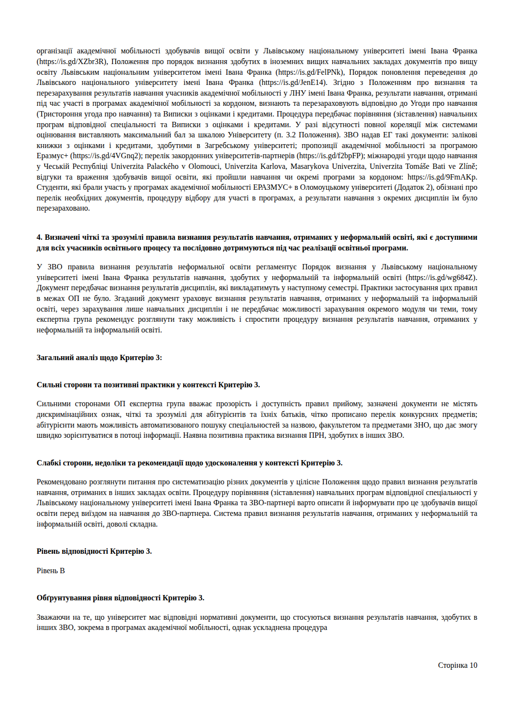організації академічної мобільності здобувачів вищої освіти у Львівському національному університеті імені Івана Франка (https://is.gd/XZbr3R), Положення про порядок визнання здобутих в іноземних вищих навчальних закладах документів про вищу освіту Львівським національним університетом імені Івана Франка (https://is.gd/FelPNk), Порядок поновлення переведення до Львівського національного університету імені Івана Франка (https://is.gd/JenE14). Згідно з Положенням про визнання та перезарахування результатів навчання учасників академічної мобільності у ЛНУ імені Івана Франка, результати навчання, отримані під час участі в програмах академічної мобільності за кордоном, визнають та перезараховують відповідно до Угоди про навчання (Тристороння угода про навчання) та Виписки з оцінками і кредитами. Процедура передбачає порівняння (зіставлення) навчальних програм відповідної спеціальності та Виписки з оцінками і кредитами. У разі відсутності повної кореляції між системами оцінювання виставляють максимальний бал за шкалою Університету (п. 3.2 Положення). ЗВО надав ЕГ такі документи: залікові книжки з оцінками і кредитами, здобутими в Загребському університеті; пропозиції академічної мобільності за програмою Еразмус+ (https://is.gd/4VGnq2); перелік закордонних університетів-партнерів (https://is.gd/f2bpFP); міжнародні угоди щодо навчання у Чеській Республіці Univerzita Palackého v Olomouci, Univerzita Karlova, Masarykova Univerzita, Univerzita Tomáše Bati ve Zlíně; відгуки та враження здобувачів вищої освіти, які пройшли навчання чи окремі програми за кордоном: https://is.gd/9FmAKp. Студенти, які брали участь у програмах академічної мобільності ЕРАЗМУС+ в Оломоуцькому університеті (Додаток 2), обізнані про перелік необхідних документів, процедуру відбору для участі в програмах, а результати навчання з окремих дисциплін їм було перезараховано.
4. Визначені чіткі та зрозумілі правила визнання результатів навчання, отриманих у неформальній освіті, які є доступними для всіх учасників освітнього процесу та послідовно дотримуються під час реалізації освітньої програми.
У ЗВО правила визнання результатів неформальної освіти регламентує Порядок визнання у Львівському національному університеті імені Івана Франка результатів навчання, здобутих у неформальній та інформальній освіті (https://is.gd/wg684Z). Документ передбачає визнання результатів дисциплін, які викладатимуть у наступному семестрі. Практики застосування цих правил в межах ОП не було. Згаданий документ ураховує визнання результатів навчання, отриманих у неформальній та інформальній освіті, через зарахування лише навчальних дисциплін і не передбачає можливості зарахування окремого модуля чи теми, тому експертна група рекомендує розглянути таку можливість і спростити процедуру визнання результатів навчання, отриманих у неформальній та інформальній освіті.
Загальний аналіз щодо Критерію 3:
Сильні сторони та позитивні практики у контексті Критерію 3.
Сильними сторонами ОП експертна група вважає прозорість і доступність правил прийому, зазначені документи не містять дискримінаційних ознак, чіткі та зрозумілі для абітурієнтів та їхніх батьків, чітко прописано перелік конкурсних предметів; абітурієнти мають можливість автоматизованого пошуку спеціальностей за назвою, факультетом та предметами ЗНО, що дає змогу швидко зорієнтуватися в потоці інформації. Наявна позитивна практика визнання ПРН, здобутих в інших ЗВО.
Слабкі сторони, недоліки та рекомендації щодо удосконалення у контексті Критерію 3.
Рекомендовано розглянути питання про систематизацію різних документів у цілісне Положення щодо правил визнання результатів навчання, отриманих в інших закладах освіти. Процедуру порівняння (зіставлення) навчальних програм відповідної спеціальності у Львівському національному університеті імені Івана Франка та ЗВО-партнері варто описати й інформувати про це здобувачів вищої освіти перед виїздом на навчання до ЗВО-партнера. Система правил визнання результатів навчання, отриманих у неформальній та інформальній освіті, доволі складна.
Рівень відповідності Критерію 3.
Рівень B
Обґрунтування рівня відповідності Критерію 3.
Зважаючи на те, що університет має відповідні нормативні документи, що стосуються визнання результатів навчання, здобутих в інших ЗВО, зокрема в програмах академічної мобільності, однак ускладнена процедура
Сторінка 10